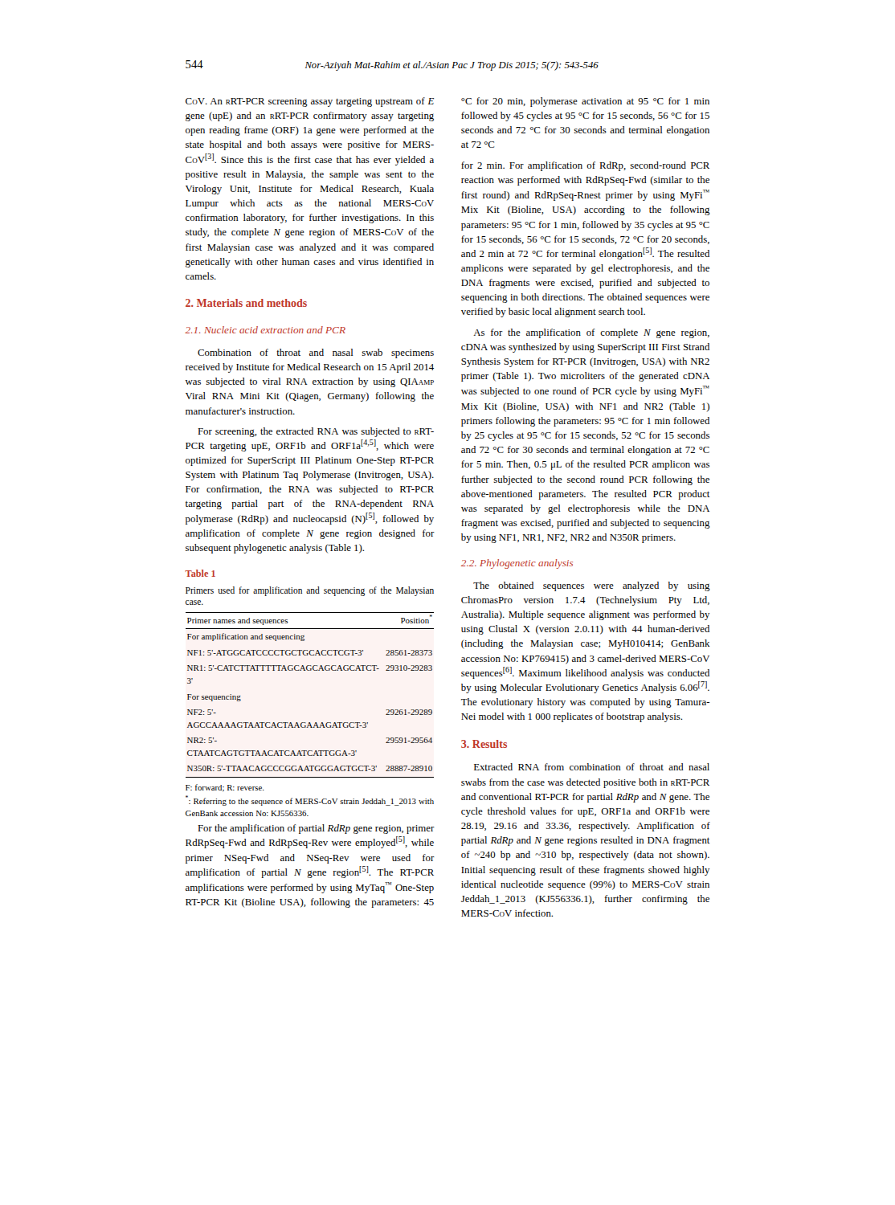544
Nor-Aziyah Mat-Rahim et al./Asian Pac J Trop Dis 2015; 5(7): 543-546
CoV. An rRT-PCR screening assay targeting upstream of E gene (upE) and an rRT-PCR confirmatory assay targeting open reading frame (ORF) 1a gene were performed at the state hospital and both assays were positive for MERS-CoV[3]. Since this is the first case that has ever yielded a positive result in Malaysia, the sample was sent to the Virology Unit, Institute for Medical Research, Kuala Lumpur which acts as the national MERS-CoV confirmation laboratory, for further investigations. In this study, the complete N gene region of MERS-CoV of the first Malaysian case was analyzed and it was compared genetically with other human cases and virus identified in camels.
2. Materials and methods
2.1. Nucleic acid extraction and PCR
Combination of throat and nasal swab specimens received by Institute for Medical Research on 15 April 2014 was subjected to viral RNA extraction by using QIAamp Viral RNA Mini Kit (Qiagen, Germany) following the manufacturer's instruction.
For screening, the extracted RNA was subjected to rRT-PCR targeting upE, ORF1b and ORF1a[4,5], which were optimized for SuperScript III Platinum One-Step RT-PCR System with Platinum Taq Polymerase (Invitrogen, USA). For confirmation, the RNA was subjected to RT-PCR targeting partial part of the RNA-dependent RNA polymerase (RdRp) and nucleocapsid (N)[5], followed by amplification of complete N gene region designed for subsequent phylogenetic analysis (Table 1).
Table 1
Primers used for amplification and sequencing of the Malaysian case.
| Primer names and sequences | Position * |
| --- | --- |
| For amplification and sequencing |
| NF1: 5'-ATGGCATCCCCTGCTGCACCTCGT-3' | 28561-28373 |
| NR1: 5'-CATCTTATTTTTAGCAGCAGCAGCATCT-3' | 29310-29283 |
| For sequencing |
| NF2: 5'-AGCCAAAAGTAATCACTAAGAAAGATGCT-3' | 29261-29289 |
| NR2: 5'-CTAATCAGTGTTAACATCAATCATTGGA-3' | 29591-29564 |
| N350R: 5'-TTAACAGCCCGGAATGGGAGTGCT-3' | 28887-28910 |
F: forward; R: reverse.
*: Referring to the sequence of MERS-CoV strain Jeddah_1_2013 with GenBank accession No: KJ556336.
For the amplification of partial RdRp gene region, primer RdRpSeq-Fwd and RdRpSeq-Rev were employed[5], while primer NSeq-Fwd and NSeq-Rev were used for amplification of partial N gene region[5]. The RT-PCR amplifications were performed by using MyTaq™ One-Step RT-PCR Kit (Bioline USA), following the parameters: 45 °C for 20 min, polymerase activation at 95 °C for 1 min followed by 45 cycles at 95 °C for 15 seconds, 56 °C for 15 seconds and 72 °C for 30 seconds and terminal elongation at 72 °C
for 2 min. For amplification of RdRp, second-round PCR reaction was performed with RdRpSeq-Fwd (similar to the first round) and RdRpSeq-Rnest primer by using MyFi™ Mix Kit (Bioline, USA) according to the following parameters: 95 °C for 1 min, followed by 35 cycles at 95 °C for 15 seconds, 56 °C for 15 seconds, 72 °C for 20 seconds, and 2 min at 72 °C for terminal elongation[5]. The resulted amplicons were separated by gel electrophoresis, and the DNA fragments were excised, purified and subjected to sequencing in both directions. The obtained sequences were verified by basic local alignment search tool.
As for the amplification of complete N gene region, cDNA was synthesized by using SuperScript III First Strand Synthesis System for RT-PCR (Invitrogen, USA) with NR2 primer (Table 1). Two microliters of the generated cDNA was subjected to one round of PCR cycle by using MyFi™ Mix Kit (Bioline, USA) with NF1 and NR2 (Table 1) primers following the parameters: 95 °C for 1 min followed by 25 cycles at 95 °C for 15 seconds, 52 °C for 15 seconds and 72 °C for 30 seconds and terminal elongation at 72 °C for 5 min. Then, 0.5 μL of the resulted PCR amplicon was further subjected to the second round PCR following the above-mentioned parameters. The resulted PCR product was separated by gel electrophoresis while the DNA fragment was excised, purified and subjected to sequencing by using NF1, NR1, NF2, NR2 and N350R primers.
2.2. Phylogenetic analysis
The obtained sequences were analyzed by using ChromasPro version 1.7.4 (Technelysium Pty Ltd, Australia). Multiple sequence alignment was performed by using Clustal X (version 2.0.11) with 44 human-derived (including the Malaysian case; MyH010414; GenBank accession No: KP769415) and 3 camel-derived MERS-CoV sequences[6]. Maximum likelihood analysis was conducted by using Molecular Evolutionary Genetics Analysis 6.06[7]. The evolutionary history was computed by using Tamura-Nei model with 1 000 replicates of bootstrap analysis.
3. Results
Extracted RNA from combination of throat and nasal swabs from the case was detected positive both in rRT-PCR and conventional RT-PCR for partial RdRp and N gene. The cycle threshold values for upE, ORF1a and ORF1b were 28.19, 29.16 and 33.36, respectively. Amplification of partial RdRp and N gene regions resulted in DNA fragment of ~240 bp and ~310 bp, respectively (data not shown). Initial sequencing result of these fragments showed highly identical nucleotide sequence (99%) to MERS-CoV strain Jeddah_1_2013 (KJ556336.1), further confirming the MERS-CoV infection.